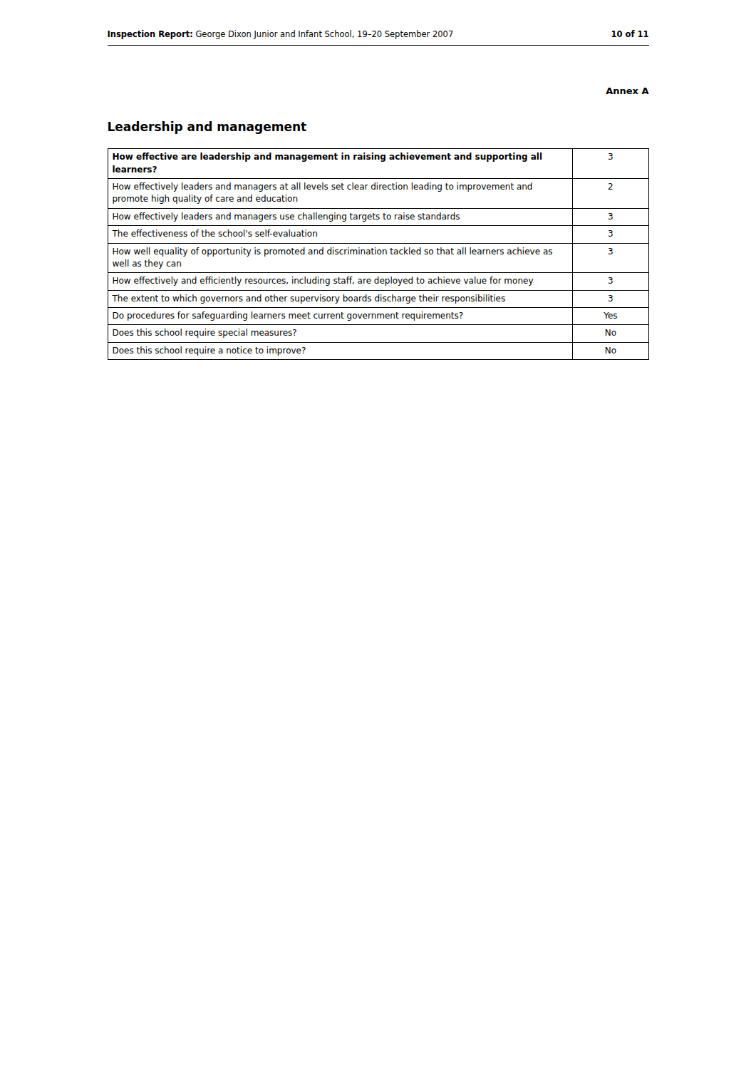Inspection Report: George Dixon Junior and Infant School, 19–20 September 2007
10 of 11
Annex A
Leadership and management
| How effective are leadership and management in raising achievement and supporting all learners? | 3 |
| How effectively leaders and managers at all levels set clear direction leading to improvement and promote high quality of care and education | 2 |
| How effectively leaders and managers use challenging targets to raise standards | 3 |
| The effectiveness of the school's self-evaluation | 3 |
| How well equality of opportunity is promoted and discrimination tackled so that all learners achieve as well as they can | 3 |
| How effectively and efficiently resources, including staff, are deployed to achieve value for money | 3 |
| The extent to which governors and other supervisory boards discharge their responsibilities | 3 |
| Do procedures for safeguarding learners meet current government requirements? | Yes |
| Does this school require special measures? | No |
| Does this school require a notice to improve? | No |